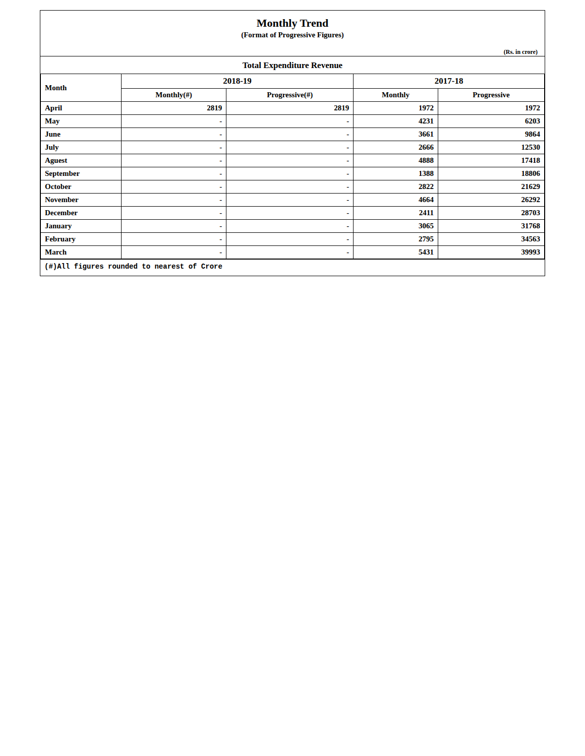Monthly Trend
(Format of Progressive Figures)
(Rs. in crore)
Total Expenditure Revenue
| Month | 2018-19 | 2017-18 |
| --- | --- | --- |
| Monthly(#) | Progressive(#) | Monthly | Progressive |
| April | 2819 | 2819 | 1972 | 1972 |
| May | - | - | 4231 | 6203 |
| June | - | - | 3661 | 9864 |
| July | - | - | 2666 | 12530 |
| Aguest | - | - | 4888 | 17418 |
| September | - | - | 1388 | 18806 |
| October | - | - | 2822 | 21629 |
| November | - | - | 4664 | 26292 |
| December | - | - | 2411 | 28703 |
| January | - | - | 3065 | 31768 |
| February | - | - | 2795 | 34563 |
| March | - | - | 5431 | 39993 |
(#)All figures rounded to nearest of Crore